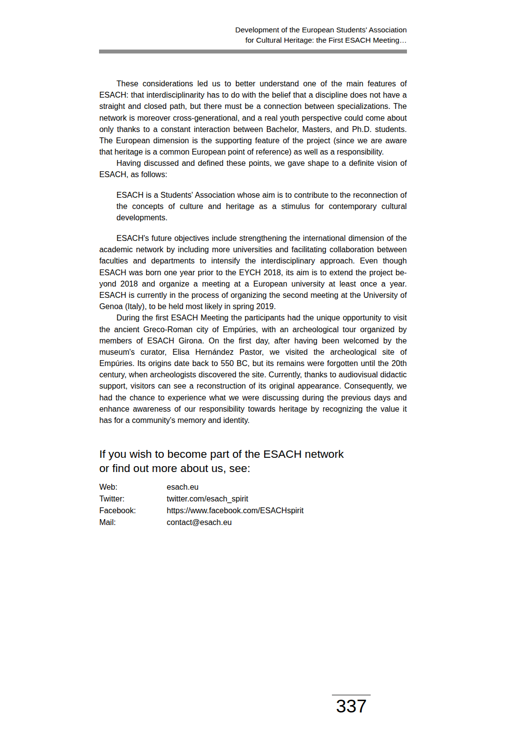Development of the European Students' Association for Cultural Heritage: the First ESACH Meeting…
These considerations led us to better understand one of the main features of ESACH: that interdisciplinarity has to do with the belief that a discipline does not have a straight and closed path, but there must be a connection between specializations. The network is moreover cross-generational, and a real youth perspective could come about only thanks to a constant interaction between Bachelor, Masters, and Ph.D. students. The European dimension is the supporting feature of the project (since we are aware that heritage is a common European point of reference) as well as a responsibility.
Having discussed and defined these points, we gave shape to a definite vision of ESACH, as follows:
ESACH is a Students' Association whose aim is to contribute to the reconnection of the concepts of culture and heritage as a stimulus for contemporary cultural developments.
ESACH's future objectives include strengthening the international dimension of the academic network by including more universities and facilitating collaboration between faculties and departments to intensify the interdisciplinary approach. Even though ESACH was born one year prior to the EYCH 2018, its aim is to extend the project beyond 2018 and organize a meeting at a European university at least once a year. ESACH is currently in the process of organizing the second meeting at the University of Genoa (Italy), to be held most likely in spring 2019.
During the first ESACH Meeting the participants had the unique opportunity to visit the ancient Greco-Roman city of Empúries, with an archeological tour organized by members of ESACH Girona. On the first day, after having been welcomed by the museum's curator, Elisa Hernández Pastor, we visited the archeological site of Empúries. Its origins date back to 550 BC, but its remains were forgotten until the 20th century, when archeologists discovered the site. Currently, thanks to audiovisual didactic support, visitors can see a reconstruction of its original appearance. Consequently, we had the chance to experience what we were discussing during the previous days and enhance awareness of our responsibility towards heritage by recognizing the value it has for a community's memory and identity.
If you wish to become part of the ESACH network
or find out more about us, see:
| Web: | esach.eu |
| Twitter: | twitter.com/esach_spirit |
| Facebook: | https://www.facebook.com/ESACHspirit |
| Mail: | contact@esach.eu |
337